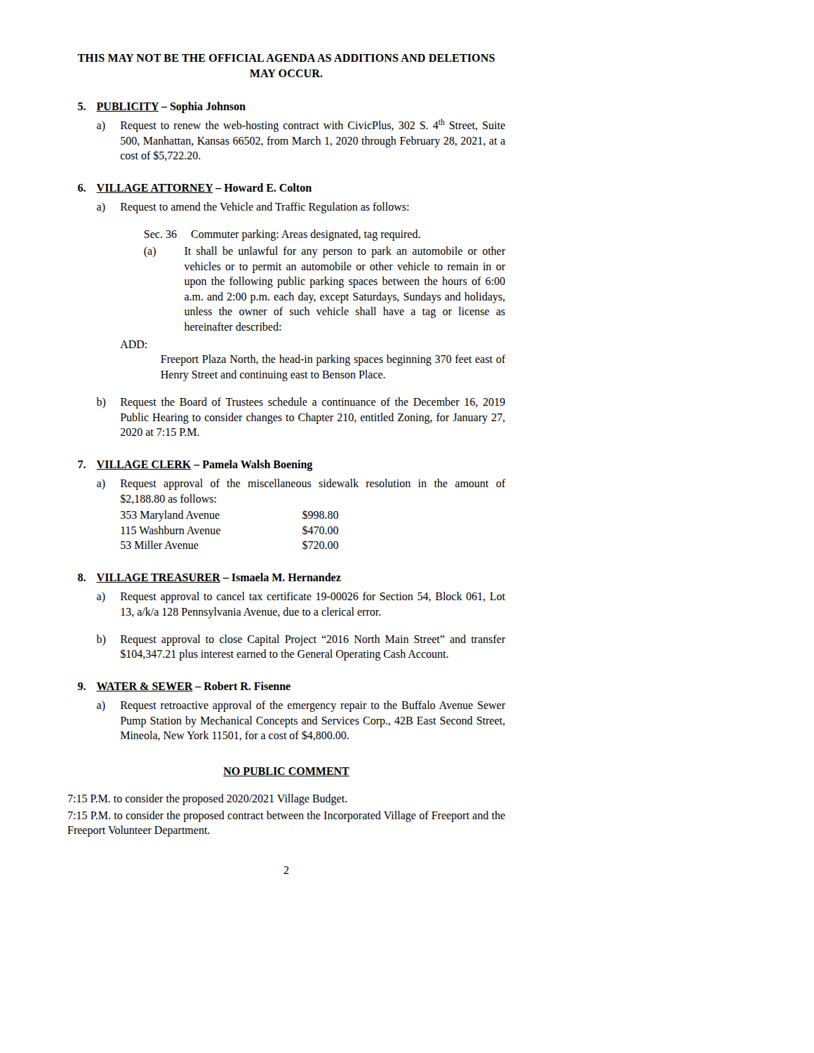THIS MAY NOT BE THE OFFICIAL AGENDA AS ADDITIONS AND DELETIONS MAY OCCUR.
PUBLICITY – Sophia Johnson
Request to renew the web-hosting contract with CivicPlus, 302 S. 4th Street, Suite 500, Manhattan, Kansas 66502, from March 1, 2020 through February 28, 2021, at a cost of $5,722.20.
VILLAGE ATTORNEY – Howard E. Colton
Request to amend the Vehicle and Traffic Regulation as follows:
Sec. 36 Commuter parking: Areas designated, tag required.
(a) It shall be unlawful for any person to park an automobile or other vehicles or to permit an automobile or other vehicle to remain in or upon the following public parking spaces between the hours of 6:00 a.m. and 2:00 p.m. each day, except Saturdays, Sundays and holidays, unless the owner of such vehicle shall have a tag or license as hereinafter described:
ADD:
Freeport Plaza North, the head-in parking spaces beginning 370 feet east of Henry Street and continuing east to Benson Place.
Request the Board of Trustees schedule a continuance of the December 16, 2019 Public Hearing to consider changes to Chapter 210, entitled Zoning, for January 27, 2020 at 7:15 P.M.
VILLAGE CLERK – Pamela Walsh Boening
Request approval of the miscellaneous sidewalk resolution in the amount of $2,188.80 as follows:
| 353 Maryland Avenue | $998.80 |
| 115 Washburn Avenue | $470.00 |
| 53 Miller Avenue | $720.00 |
VILLAGE TREASURER – Ismaela M. Hernandez
Request approval to cancel tax certificate 19-00026 for Section 54, Block 061, Lot 13, a/k/a 128 Pennsylvania Avenue, due to a clerical error.
Request approval to close Capital Project “2016 North Main Street” and transfer $104,347.21 plus interest earned to the General Operating Cash Account.
WATER & SEWER – Robert R. Fisenne
Request retroactive approval of the emergency repair to the Buffalo Avenue Sewer Pump Station by Mechanical Concepts and Services Corp., 42B East Second Street, Mineola, New York 11501, for a cost of $4,800.00.
NO PUBLIC COMMENT
7:15 P.M. to consider the proposed 2020/2021 Village Budget.
7:15 P.M. to consider the proposed contract between the Incorporated Village of Freeport and the Freeport Volunteer Department.
2